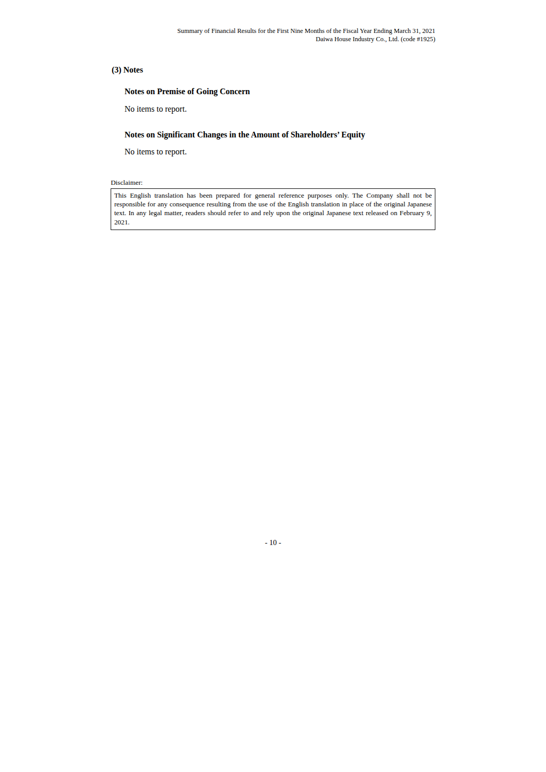Summary of Financial Results for the First Nine Months of the Fiscal Year Ending March 31, 2021 Daiwa House Industry Co., Ltd. (code #1925)
(3) Notes
Notes on Premise of Going Concern
No items to report.
Notes on Significant Changes in the Amount of Shareholders’ Equity
No items to report.
Disclaimer:
This English translation has been prepared for general reference purposes only. The Company shall not be responsible for any consequence resulting from the use of the English translation in place of the original Japanese text. In any legal matter, readers should refer to and rely upon the original Japanese text released on February 9, 2021.
- 10 -